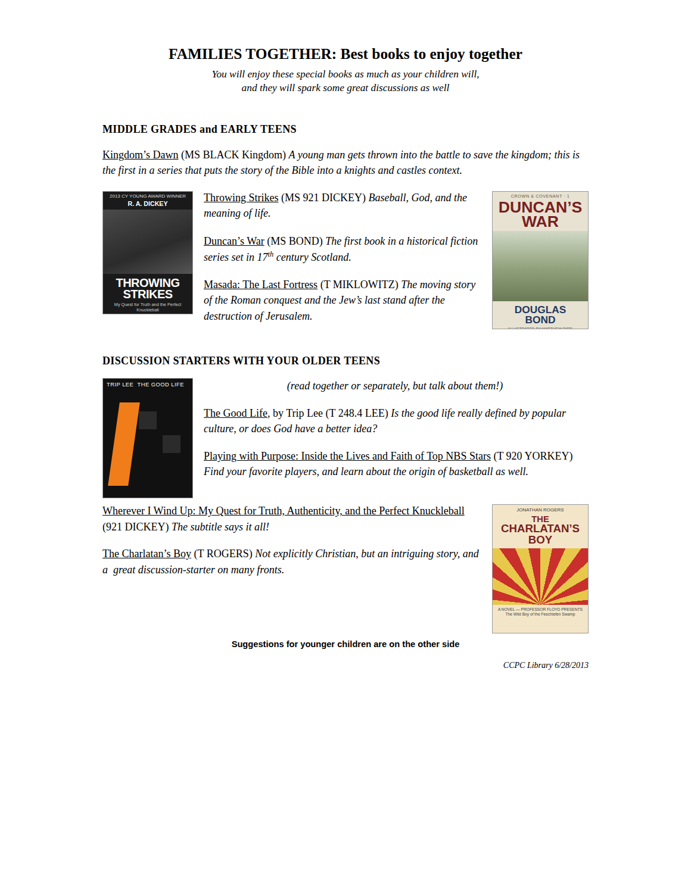FAMILIES TOGETHER: Best books to enjoy together
You will enjoy these special books as much as your children will,
and they will spark some great discussions as well
MIDDLE GRADES and EARLY TEENS
Kingdom’s Dawn (MS BLACK Kingdom) A young man gets thrown into the battle to save the kingdom; this is the first in a series that puts the story of the Bible into a knights and castles context.
2013 CY YOUNG AWARD WINNER
R. A. DICKEY
THROWING
STRIKES
My Quest for Truth and the Perfect Knuckleball
CROWN & COVENANT · 1
DUNCAN’S
WAR
DOUGLAS
BOND
ILLUSTRATED BY MATTHEW BIRD
Throwing Strikes (MS 921 DICKEY) Baseball, God, and the meaning of life.
Duncan’s War (MS BOND) The first book in a historical fiction series set in 17th century Scotland.
Masada: The Last Fortress (T MIKLOWITZ) The moving story of the Roman conquest and the Jew’s last stand after the destruction of Jerusalem.
DISCUSSION STARTERS WITH YOUR OLDER TEENS
TRIP LEE THE GOOD LIFE
(read together or separately, but talk about them!)
The Good Life, by Trip Lee (T 248.4 LEE) Is the good life really defined by popular culture, or does God have a better idea?
Playing with Purpose: Inside the Lives and Faith of Top NBS Stars (T 920 YORKEY) Find your favorite players, and learn about the origin of basketball as well.
JONATHAN ROGERS
THE
CHARLATAN’S
BOY
A NOVEL — PROFESSOR FLOYD PRESENTS
The Wild Boy of the Feechiefen Swamp
Wherever I Wind Up: My Quest for Truth, Authenticity, and the Perfect Knuckleball (921 DICKEY) The subtitle says it all!
The Charlatan’s Boy (T ROGERS) Not explicitly Christian, but an intriguing story, and a great discussion-starter on many fronts.
Suggestions for younger children are on the other side
CCPC Library 6/28/2013